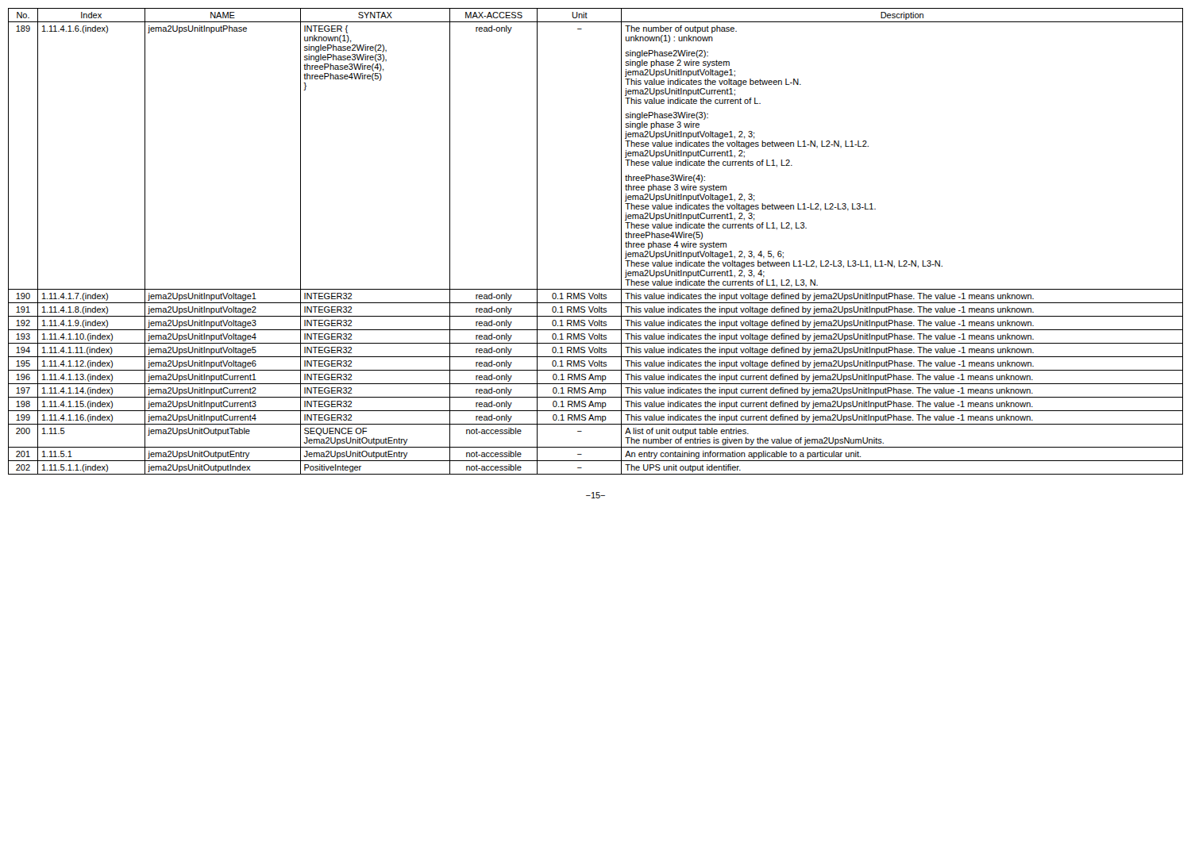| No. | Index | NAME | SYNTAX | MAX-ACCESS | Unit | Description |
| --- | --- | --- | --- | --- | --- | --- |
| 189 | 1.11.4.1.6.(index) | jema2UpsUnitInputPhase | INTEGER { unknown(1), singlePhase2Wire(2), singlePhase3Wire(3), threePhase3Wire(4), threePhase4Wire(5) } | read-only | − | The number of output phase. unknown(1) : unknown singlePhase2Wire(2): single phase 2 wire system jema2UpsUnitInputVoltage1; This value indicates the voltage between L-N. jema2UpsUnitInputCurrent1; This value indicate the current of L. singlePhase3Wire(3): single phase 3 wire jema2UpsUnitInputVoltage1, 2, 3; These value indicates the voltages between L1-N, L2-N, L1-L2. jema2UpsUnitInputCurrent1, 2; These value indicate the currents of L1, L2. threePhase3Wire(4): three phase 3 wire system jema2UpsUnitInputVoltage1, 2, 3; These value indicates the voltages between L1-L2, L2-L3, L3-L1. jema2UpsUnitInputCurrent1, 2, 3; These value indicate the currents of L1, L2, L3. threePhase4Wire(5) three phase 4 wire system jema2UpsUnitInputVoltage1, 2, 3, 4, 5, 6; These value indicate the voltages between L1-L2, L2-L3, L3-L1, L1-N, L2-N, L3-N. jema2UpsUnitInputCurrent1, 2, 3, 4; These value indicate the currents of L1, L2, L3, N. |
| 190 | 1.11.4.1.7.(index) | jema2UpsUnitInputVoltage1 | INTEGER32 | read-only | 0.1 RMS Volts | This value indicates the input voltage defined by jema2UpsUnitInputPhase. The value -1 means unknown. |
| 191 | 1.11.4.1.8.(index) | jema2UpsUnitInputVoltage2 | INTEGER32 | read-only | 0.1 RMS Volts | This value indicates the input voltage defined by jema2UpsUnitInputPhase. The value -1 means unknown. |
| 192 | 1.11.4.1.9.(index) | jema2UpsUnitInputVoltage3 | INTEGER32 | read-only | 0.1 RMS Volts | This value indicates the input voltage defined by jema2UpsUnitInputPhase. The value -1 means unknown. |
| 193 | 1.11.4.1.10.(index) | jema2UpsUnitInputVoltage4 | INTEGER32 | read-only | 0.1 RMS Volts | This value indicates the input voltage defined by jema2UpsUnitInputPhase. The value -1 means unknown. |
| 194 | 1.11.4.1.11.(index) | jema2UpsUnitInputVoltage5 | INTEGER32 | read-only | 0.1 RMS Volts | This value indicates the input voltage defined by jema2UpsUnitInputPhase. The value -1 means unknown. |
| 195 | 1.11.4.1.12.(index) | jema2UpsUnitInputVoltage6 | INTEGER32 | read-only | 0.1 RMS Volts | This value indicates the input voltage defined by jema2UpsUnitInputPhase. The value -1 means unknown. |
| 196 | 1.11.4.1.13.(index) | jema2UpsUnitInputCurrent1 | INTEGER32 | read-only | 0.1 RMS Amp | This value indicates the input current defined by jema2UpsUnitInputPhase. The value -1 means unknown. |
| 197 | 1.11.4.1.14.(index) | jema2UpsUnitInputCurrent2 | INTEGER32 | read-only | 0.1 RMS Amp | This value indicates the input current defined by jema2UpsUnitInputPhase. The value -1 means unknown. |
| 198 | 1.11.4.1.15.(index) | jema2UpsUnitInputCurrent3 | INTEGER32 | read-only | 0.1 RMS Amp | This value indicates the input current defined by jema2UpsUnitInputPhase. The value -1 means unknown. |
| 199 | 1.11.4.1.16.(index) | jema2UpsUnitInputCurrent4 | INTEGER32 | read-only | 0.1 RMS Amp | This value indicates the input current defined by jema2UpsUnitInputPhase. The value -1 means unknown. |
| 200 | 1.11.5 | jema2UpsUnitOutputTable | SEQUENCE OF Jema2UpsUnitOutputEntry | not-accessible | − | A list of unit output table entries. The number of entries is given by the value of jema2UpsNumUnits. |
| 201 | 1.11.5.1 | jema2UpsUnitOutputEntry | Jema2UpsUnitOutputEntry | not-accessible | − | An entry containing information applicable to a particular unit. |
| 202 | 1.11.5.1.1.(index) | jema2UpsUnitOutputIndex | PositiveInteger | not-accessible | − | The UPS unit output identifier. |
−15−